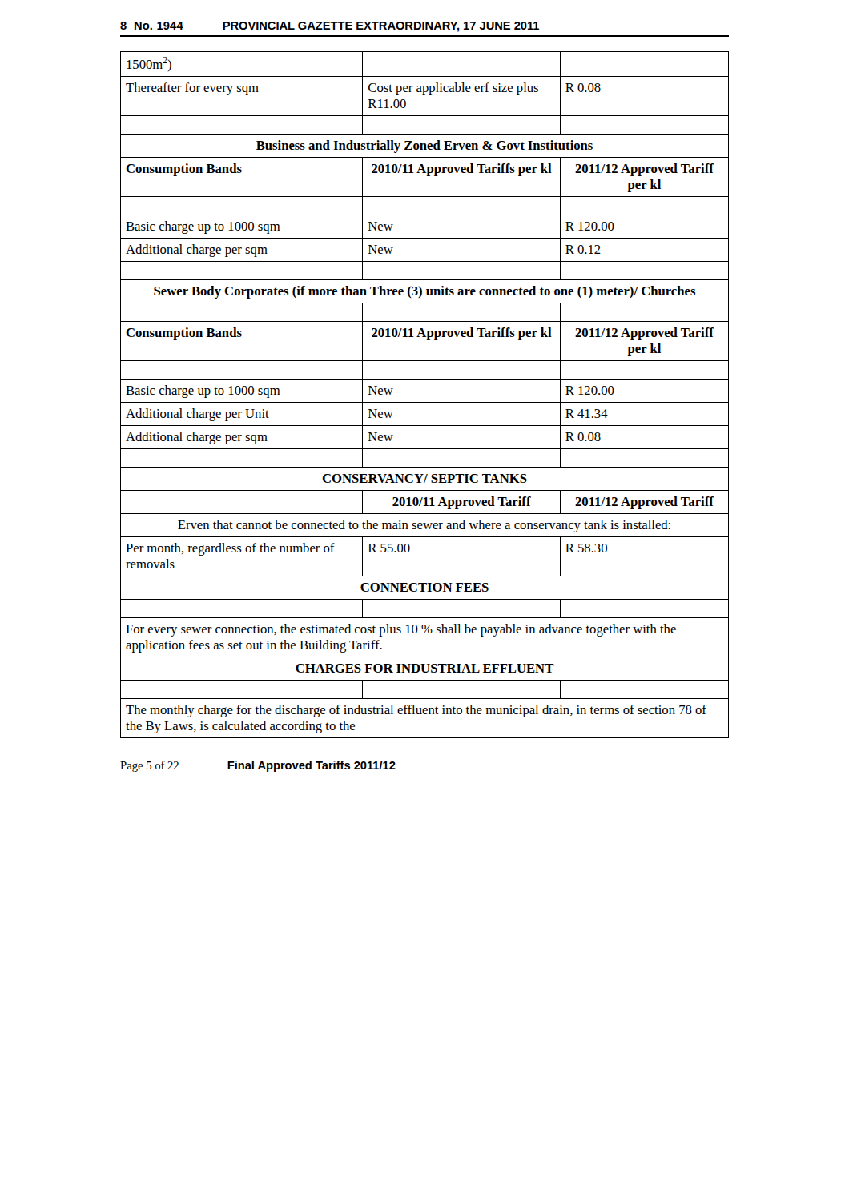8 No. 1944 PROVINCIAL GAZETTE EXTRAORDINARY, 17 JUNE 2011
| 1500m 2 ) | | |
| Thereafter for every sqm | Cost per applicable erf size plus R11.00 | R 0.08 |
| Business and Industrially Zoned Erven & Govt Institutions |
| Consumption Bands | 2010/11 Approved Tariffs per kl | 2011/12 Approved Tariff per kl |
| Basic charge up to 1000 sqm | New | R 120.00 |
| Additional charge per sqm | New | R 0.12 |
| Sewer Body Corporates (if more than Three (3) units are connected to one (1) meter)/ Churches |
| Consumption Bands | 2010/11 Approved Tariffs per kl | 2011/12 Approved Tariff per kl |
| Basic charge up to 1000 sqm | New | R 120.00 |
| Additional charge per Unit | New | R 41.34 |
| Additional charge per sqm | New | R 0.08 |
| CONSERVANCY/ SEPTIC TANKS |
| | 2010/11 Approved Tariff | 2011/12 Approved Tariff |
| Erven that cannot be connected to the main sewer and where a conservancy tank is installed: |
| Per month, regardless of the number of removals | R 55.00 | R 58.30 |
| CONNECTION FEES |
| For every sewer connection, the estimated cost plus 10 % shall be payable in advance together with the application fees as set out in the Building Tariff. |
| CHARGES FOR INDUSTRIAL EFFLUENT |
| The monthly charge for the discharge of industrial effluent into the municipal drain, in terms of section 78 of the By Laws, is calculated according to the |
Page 5 of 22
Final Approved Tariffs 2011/12